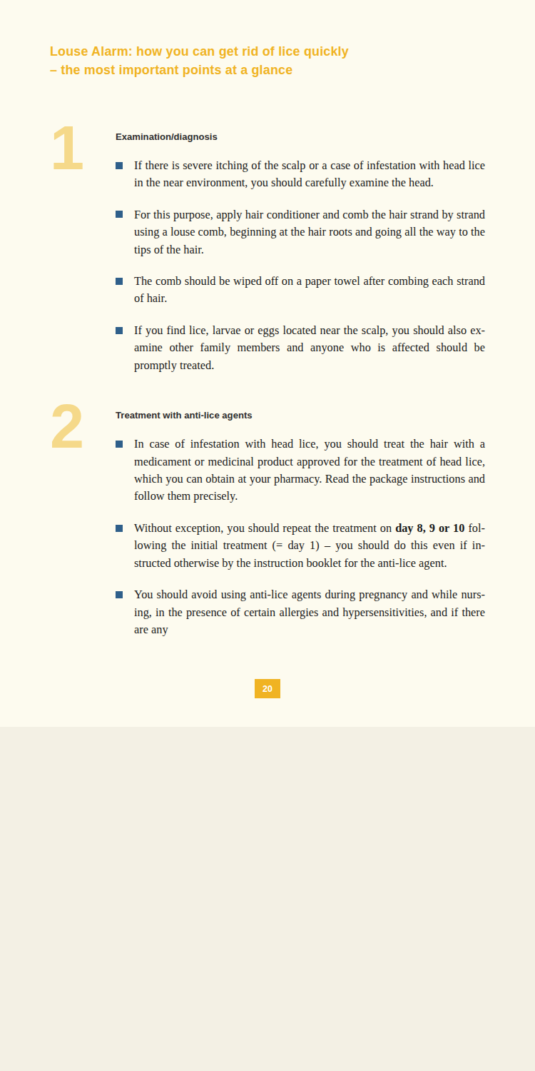Louse Alarm: how you can get rid of lice quickly
– the most important points at a glance
1
Examination/diagnosis
If there is severe itching of the scalp or a case of infestation with head lice in the near environment, you should carefully examine the head.
For this purpose, apply hair conditioner and comb the hair strand by strand using a louse comb, beginning at the hair roots and going all the way to the tips of the hair.
The comb should be wiped off on a paper towel after combing each strand of hair.
If you find lice, larvae or eggs located near the scalp, you should also examine other family members and anyone who is affected should be promptly treated.
2
Treatment with anti-lice agents
In case of infestation with head lice, you should treat the hair with a medicament or medicinal product approved for the treatment of head lice, which you can obtain at your pharmacy. Read the package instructions and follow them precisely.
Without exception, you should repeat the treatment on day 8, 9 or 10 following the initial treatment (= day 1) – you should do this even if instructed otherwise by the instruction booklet for the anti-lice agent.
You should avoid using anti-lice agents during pregnancy and while nursing, in the presence of certain allergies and hypersensitivities, and if there are any
20